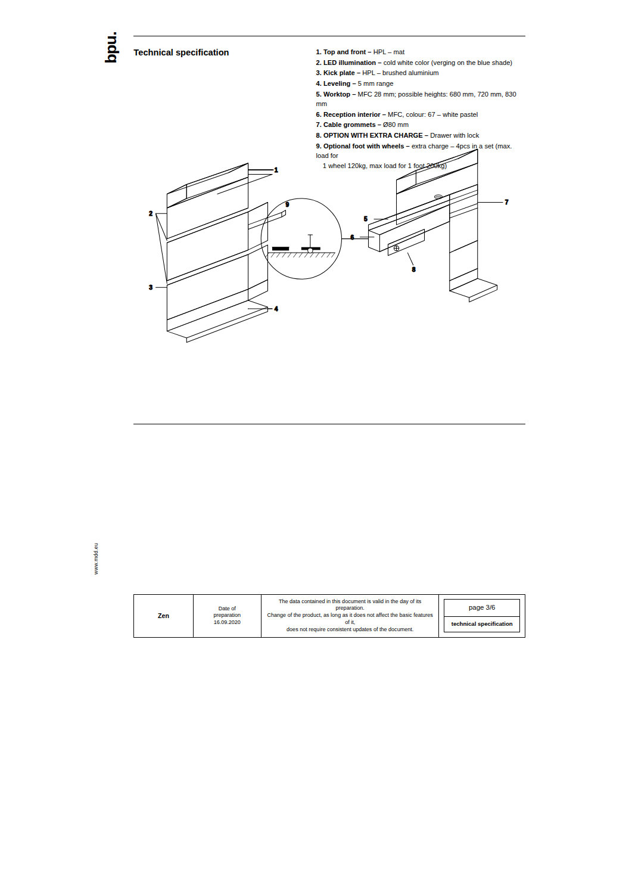bpu.
www.mdd.eu
Technical specification
1. Top and front – HPL – mat
2. LED illumination – cold white color (verging on the blue shade)
3. Kick plate – HPL – brushed aluminium
4. Leveling – 5 mm range
5. Worktop – MFC 28 mm; possible heights: 680 mm, 720 mm, 830 mm
6. Reception interior – MFC, colour: 67 – white pastel
7. Cable grommets – Ø80 mm
8. OPTION WITH EXTRA CHARGE – Drawer with lock
9. Optional foot with wheels – extra charge – 4pcs in a set (max. load for 1 wheel 120kg, max load for 1 foot 200kg)
1 2 3 4 5 6 7 8 9
| Zen | Date of preparation 16.09.2020 | The data contained in this document is valid in the day of its preparation. Change of the product, as long as it does not affect the basic features of it, does not require consistent updates of the document. | / page 3/6 / / technical specification / |